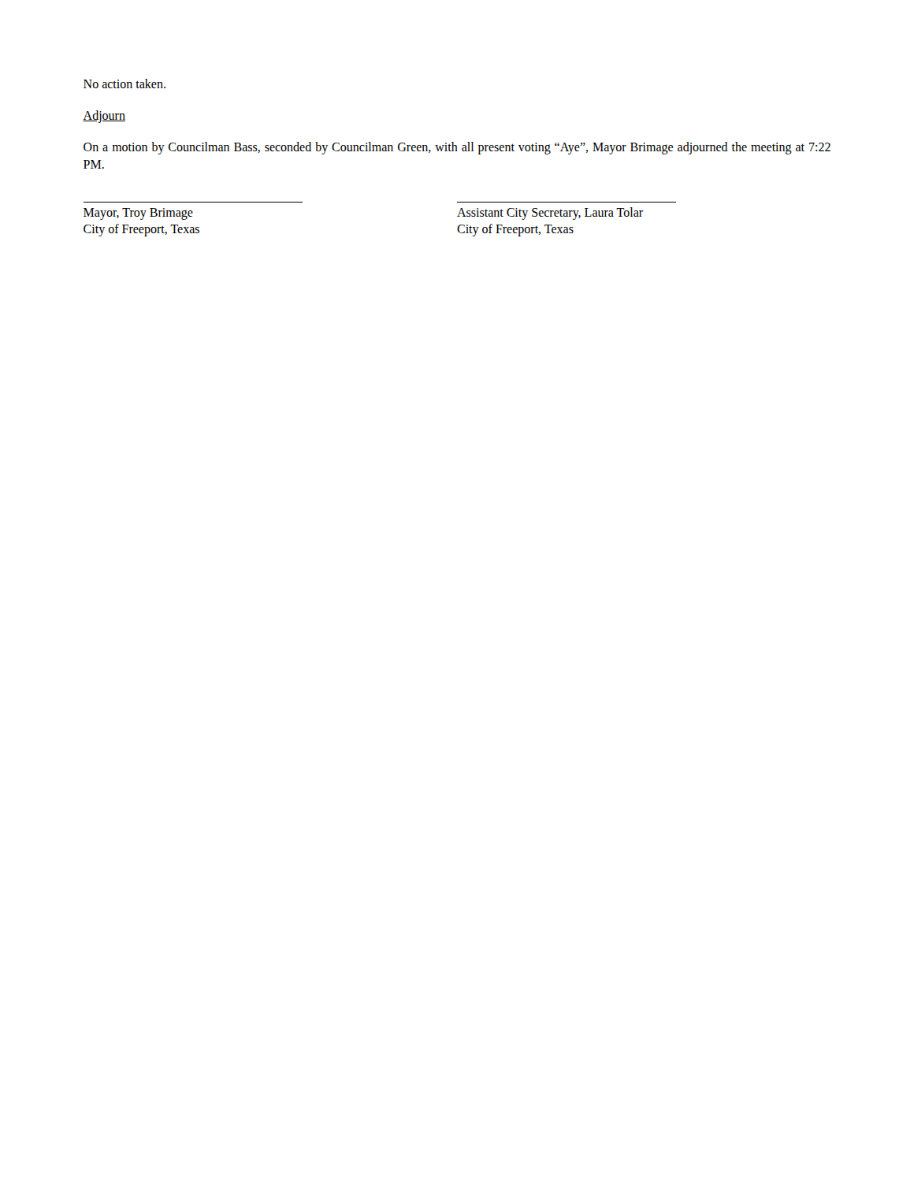No action taken.
Adjourn
On a motion by Councilman Bass, seconded by Councilman Green, with all present voting “Aye”, Mayor Brimage adjourned the meeting at 7:22 PM.
| Mayor, Troy Brimage City of Freeport, Texas | Assistant City Secretary, Laura Tolar City of Freeport, Texas |